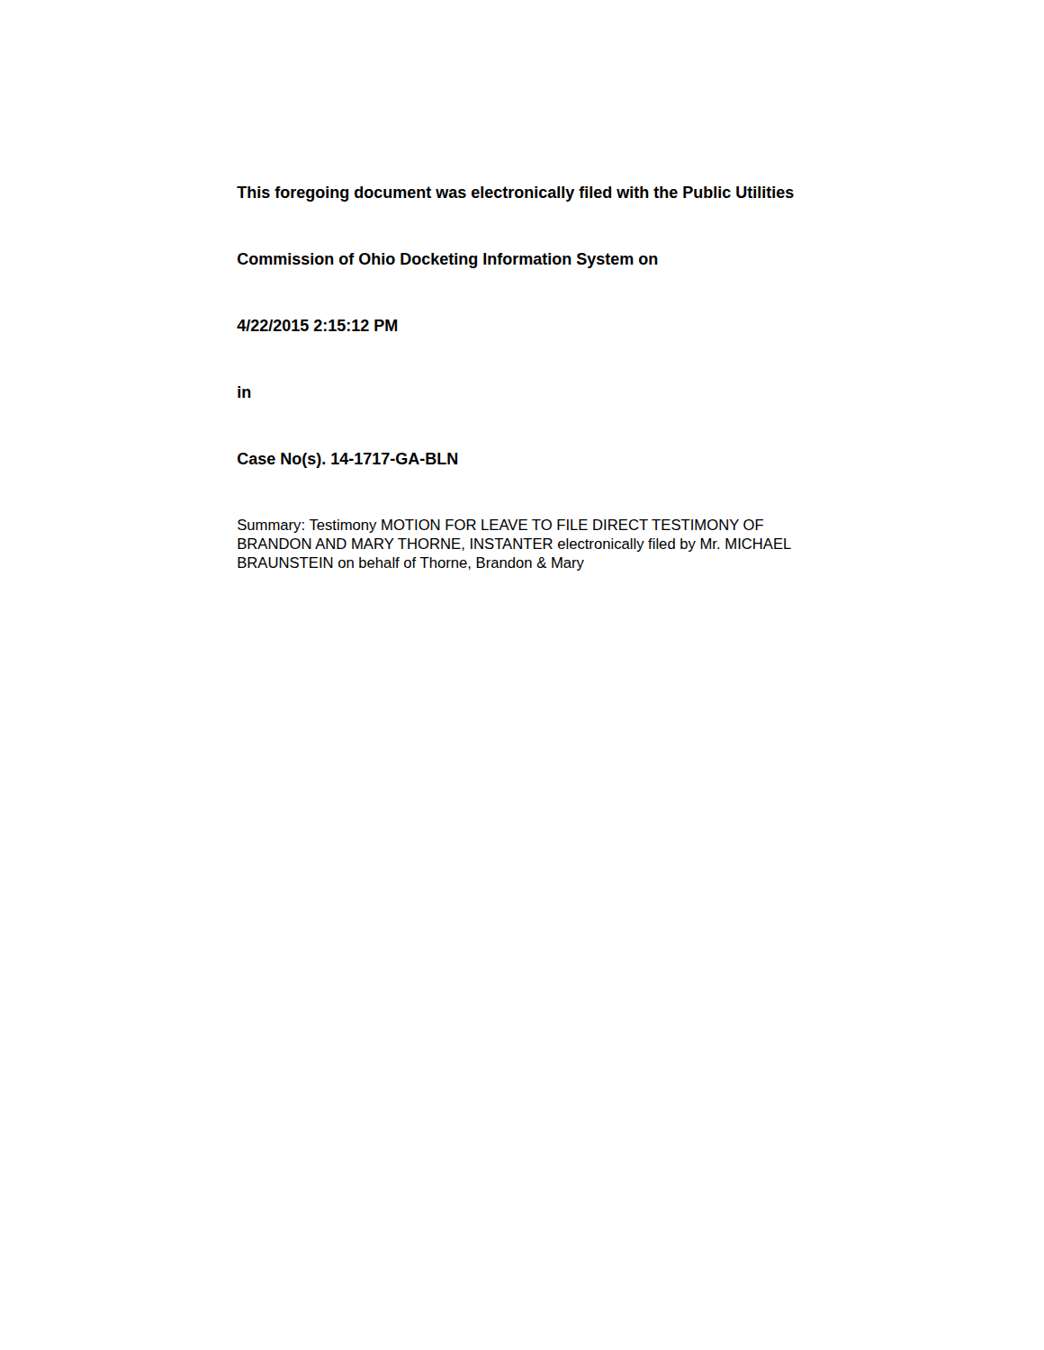This foregoing document was electronically filed with the Public Utilities
Commission of Ohio Docketing Information System on
4/22/2015 2:15:12 PM
in
Case No(s). 14-1717-GA-BLN
Summary: Testimony MOTION FOR LEAVE TO FILE DIRECT TESTIMONY OF BRANDON AND MARY THORNE, INSTANTER electronically filed by Mr. MICHAEL BRAUNSTEIN on behalf of Thorne, Brandon & Mary